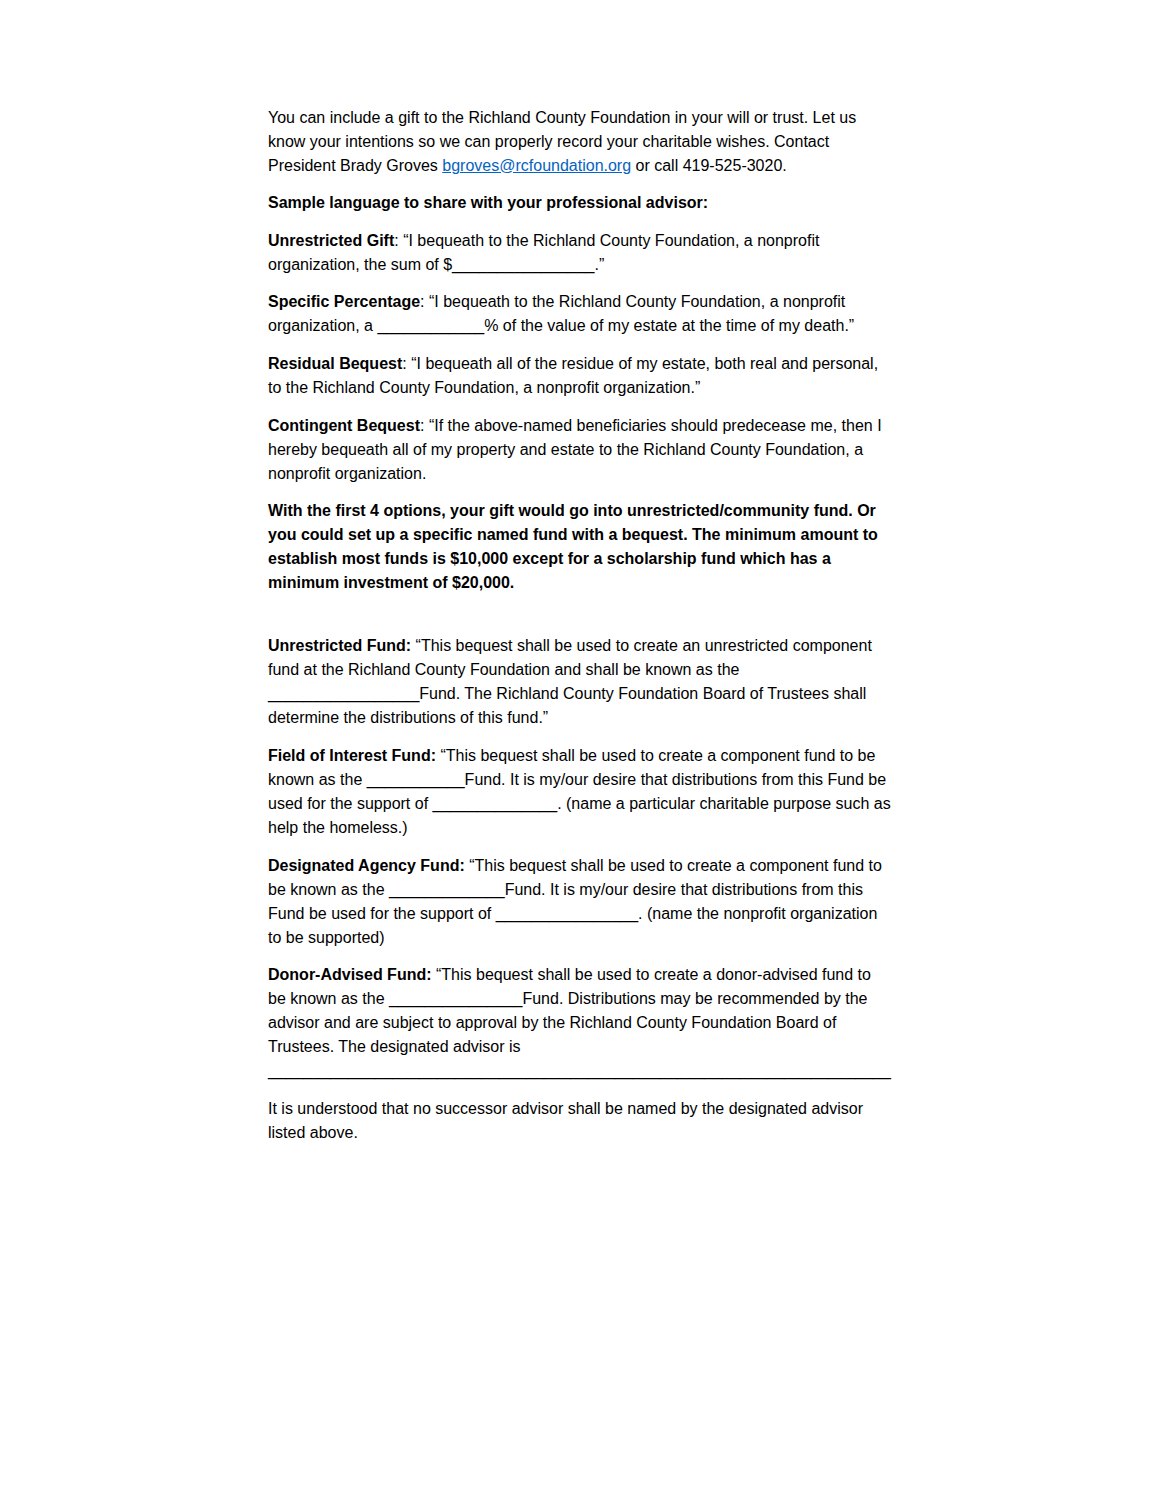You can include a gift to the Richland County Foundation in your will or trust. Let us know your intentions so we can properly record your charitable wishes. Contact President Brady Groves bgroves@rcfoundation.org or call 419-525-3020.
Sample language to share with your professional advisor:
Unrestricted Gift: “I bequeath to the Richland County Foundation, a nonprofit organization, the sum of $________________.”
Specific Percentage: “I bequeath to the Richland County Foundation, a nonprofit organization, a ____________% of the value of my estate at the time of my death.”
Residual Bequest: “I bequeath all of the residue of my estate, both real and personal, to the Richland County Foundation, a nonprofit organization.”
Contingent Bequest: “If the above-named beneficiaries should predecease me, then I hereby bequeath all of my property and estate to the Richland County Foundation, a nonprofit organization.
With the first 4 options, your gift would go into unrestricted/community fund. Or you could set up a specific named fund with a bequest. The minimum amount to establish most funds is $10,000 except for a scholarship fund which has a minimum investment of $20,000.
Unrestricted Fund: “This bequest shall be used to create an unrestricted component fund at the Richland County Foundation and shall be known as the _________________Fund. The Richland County Foundation Board of Trustees shall determine the distributions of this fund.”
Field of Interest Fund: “This bequest shall be used to create a component fund to be known as the ___________Fund. It is my/our desire that distributions from this Fund be used for the support of ______________. (name a particular charitable purpose such as help the homeless.)
Designated Agency Fund: “This bequest shall be used to create a component fund to be known as the _____________Fund. It is my/our desire that distributions from this Fund be used for the support of ________________. (name the nonprofit organization to be supported)
Donor-Advised Fund: “This bequest shall be used to create a donor-advised fund to be known as the _______________Fund. Distributions may be recommended by the advisor and are subject to approval by the Richland County Foundation Board of Trustees. The designated advisor is ______________________________________________________________________
It is understood that no successor advisor shall be named by the designated advisor listed above.